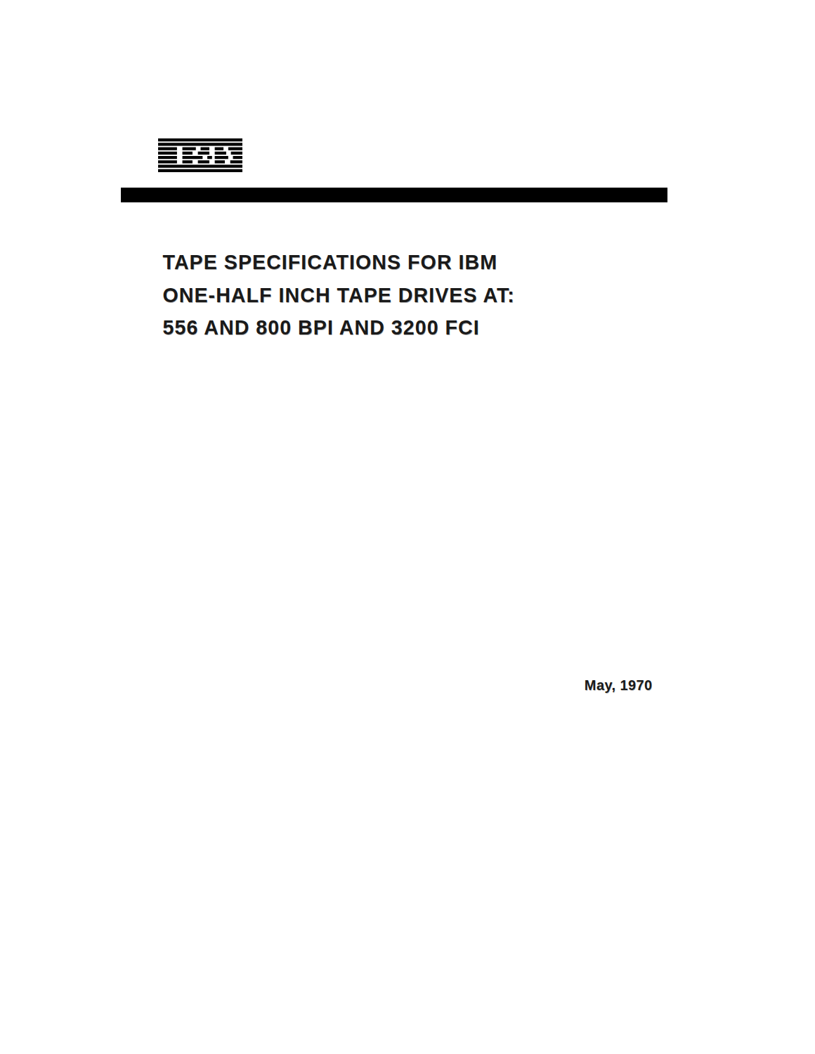TAPE SPECIFICATIONS FOR IBM ONE-HALF INCH TAPE DRIVES AT: 556 AND 800 BPI AND 3200 FCI
May, 1970